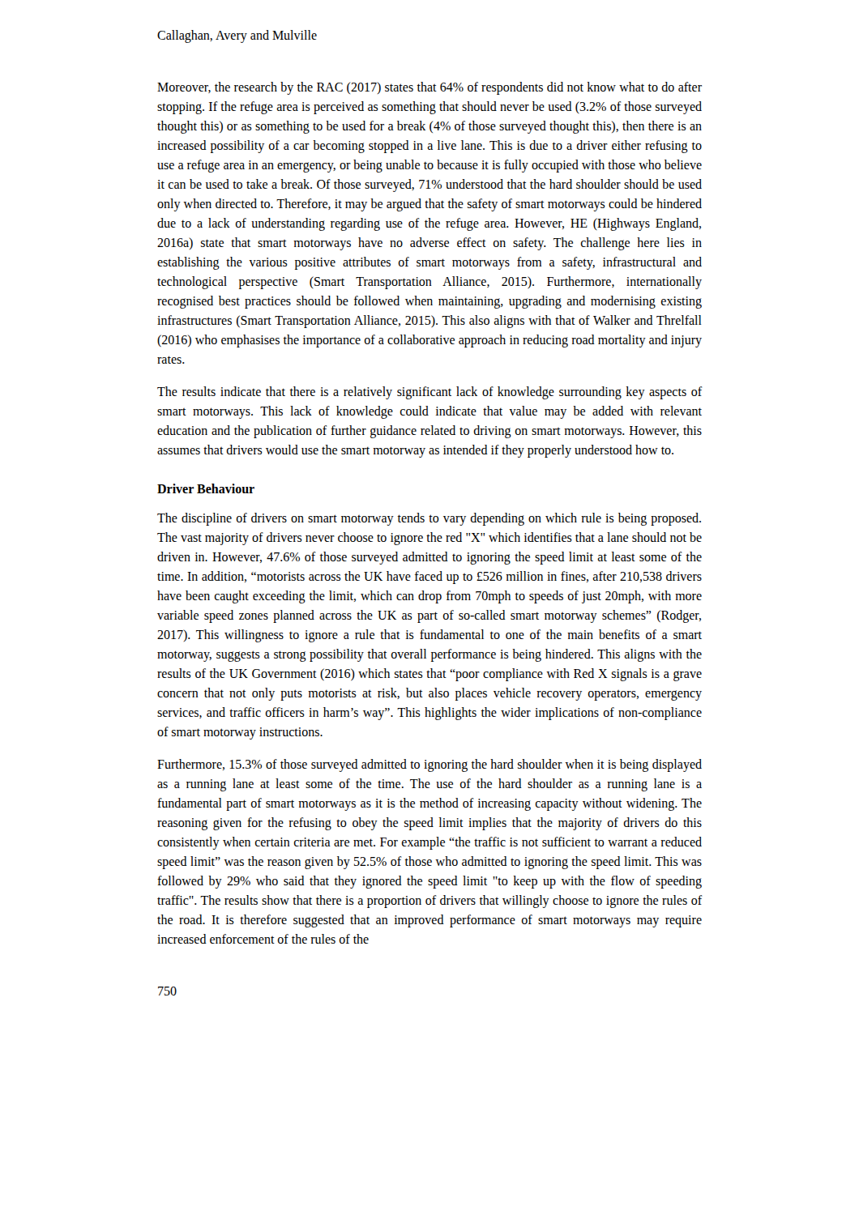Callaghan, Avery and Mulville
Moreover, the research by the RAC (2017) states that 64% of respondents did not know what to do after stopping. If the refuge area is perceived as something that should never be used (3.2% of those surveyed thought this) or as something to be used for a break (4% of those surveyed thought this), then there is an increased possibility of a car becoming stopped in a live lane. This is due to a driver either refusing to use a refuge area in an emergency, or being unable to because it is fully occupied with those who believe it can be used to take a break. Of those surveyed, 71% understood that the hard shoulder should be used only when directed to. Therefore, it may be argued that the safety of smart motorways could be hindered due to a lack of understanding regarding use of the refuge area. However, HE (Highways England, 2016a) state that smart motorways have no adverse effect on safety. The challenge here lies in establishing the various positive attributes of smart motorways from a safety, infrastructural and technological perspective (Smart Transportation Alliance, 2015). Furthermore, internationally recognised best practices should be followed when maintaining, upgrading and modernising existing infrastructures (Smart Transportation Alliance, 2015). This also aligns with that of Walker and Threlfall (2016) who emphasises the importance of a collaborative approach in reducing road mortality and injury rates.
The results indicate that there is a relatively significant lack of knowledge surrounding key aspects of smart motorways. This lack of knowledge could indicate that value may be added with relevant education and the publication of further guidance related to driving on smart motorways. However, this assumes that drivers would use the smart motorway as intended if they properly understood how to.
Driver Behaviour
The discipline of drivers on smart motorway tends to vary depending on which rule is being proposed. The vast majority of drivers never choose to ignore the red "X" which identifies that a lane should not be driven in. However, 47.6% of those surveyed admitted to ignoring the speed limit at least some of the time. In addition, “motorists across the UK have faced up to £526 million in fines, after 210,538 drivers have been caught exceeding the limit, which can drop from 70mph to speeds of just 20mph, with more variable speed zones planned across the UK as part of so-called smart motorway schemes” (Rodger, 2017). This willingness to ignore a rule that is fundamental to one of the main benefits of a smart motorway, suggests a strong possibility that overall performance is being hindered. This aligns with the results of the UK Government (2016) which states that “poor compliance with Red X signals is a grave concern that not only puts motorists at risk, but also places vehicle recovery operators, emergency services, and traffic officers in harm’s way”. This highlights the wider implications of non-compliance of smart motorway instructions.
Furthermore, 15.3% of those surveyed admitted to ignoring the hard shoulder when it is being displayed as a running lane at least some of the time. The use of the hard shoulder as a running lane is a fundamental part of smart motorways as it is the method of increasing capacity without widening. The reasoning given for the refusing to obey the speed limit implies that the majority of drivers do this consistently when certain criteria are met. For example “the traffic is not sufficient to warrant a reduced speed limit” was the reason given by 52.5% of those who admitted to ignoring the speed limit. This was followed by 29% who said that they ignored the speed limit "to keep up with the flow of speeding traffic". The results show that there is a proportion of drivers that willingly choose to ignore the rules of the road. It is therefore suggested that an improved performance of smart motorways may require increased enforcement of the rules of the
750